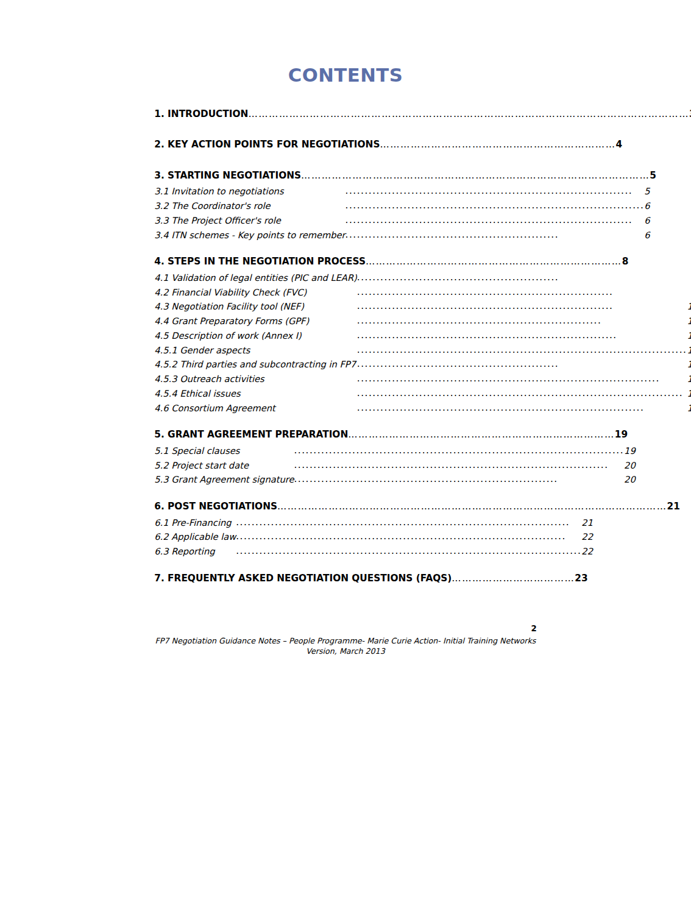CONTENTS
| 1. INTRODUCTION | ………………………………………………………………………………………………………………… | 3 |
| 2. KEY ACTION POINTS FOR NEGOTIATIONS | …………………………………………………………… | 4 |
| 3. STARTING NEGOTIATIONS | ………………………………………………………………………………………… | 5 |
| 3.1 Invitation to negotiations | .......................................................................... | 5 |
| 3.2 The Coordinator's role | ............................................................................. | 6 |
| 3.3 The Project Officer's role | .......................................................................... | 6 |
| 3.4 ITN schemes - Key points to remember | ....................................................... | 6 |
| 4. STEPS IN THE NEGOTIATION PROCESS | ………………………………………………………………… | 8 |
| 4.1 Validation of legal entities (PIC and LEAR) | .................................................... | 8 |
| 4.2 Financial Viability Check (FVC) | .................................................................. | 9 |
| 4.3 Negotiation Facility tool (NEF) | .................................................................. | 10 |
| 4.4 Grant Preparatory Forms (GPF) | ............................................................... | 12 |
| 4.5 Description of work (Annex I) | ................................................................... | 13 |
| 4.5.1 Gender aspects | ..................................................................................... | 14 |
| 4.5.2 Third parties and subcontracting in FP7 | .................................................... | 14 |
| 4.5.3 Outreach activities | .............................................................................. | 16 |
| 4.5.4 Ethical issues | .................................................................................... | 17 |
| 4.6 Consortium Agreement | .......................................................................... | 18 |
| 5. GRANT AGREEMENT PREPARATION | …………………………………………………………………… | 19 |
| 5.1 Special clauses | ..................................................................................... | 19 |
| 5.2 Project start date | ................................................................................. | 20 |
| 5.3 Grant Agreement signature | .................................................................... | 20 |
| 6. POST NEGOTIATIONS | …………………………………………………………………………………………………… | 21 |
| 6.1 Pre-Financing | ...................................................................................... | 21 |
| 6.2 Applicable law | ..................................................................................... | 22 |
| 6.3 Reporting | ......................................................................................... | 22 |
| 7. FREQUENTLY ASKED NEGOTIATION QUESTIONS (FAQS) | ……………………………… | 23 |
2
FP7 Negotiation Guidance Notes – People Programme- Marie Curie Action- Initial Training Networks
Version, March 2013